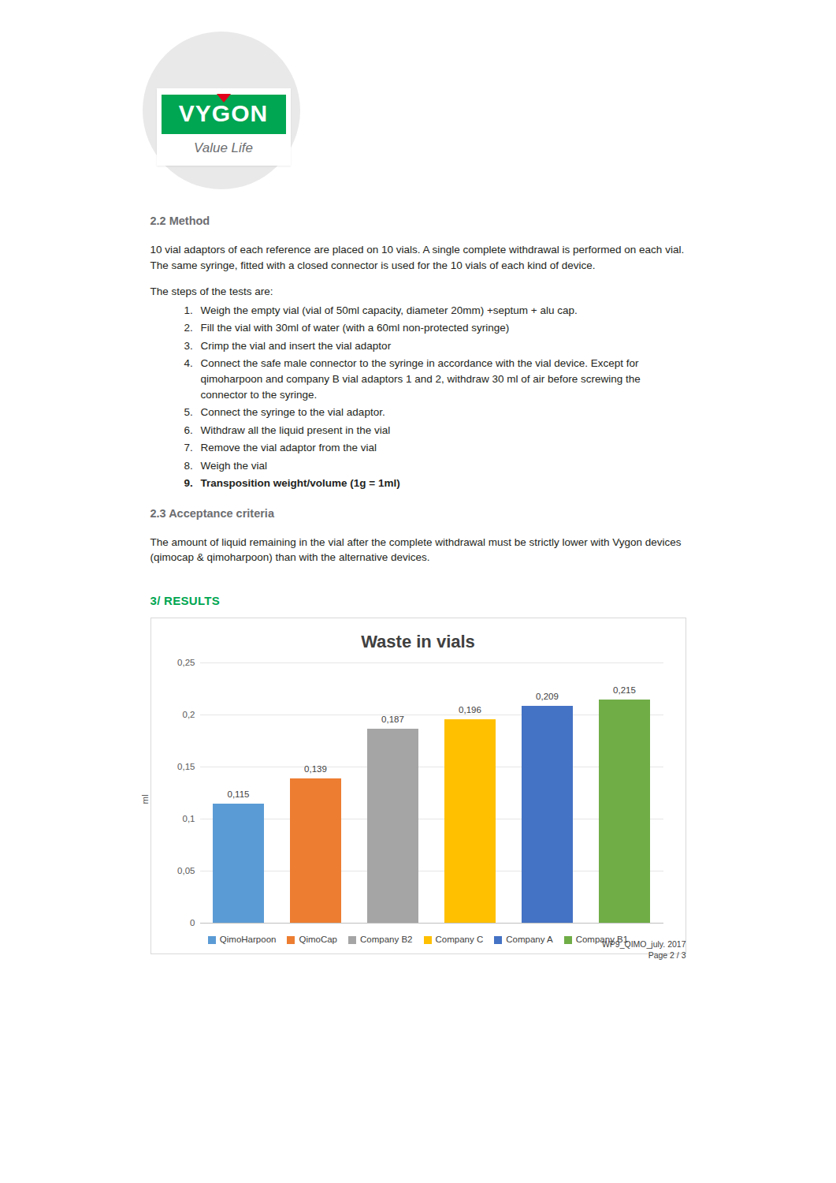VYGON
Value Life
2.2 Method
10 vial adaptors of each reference are placed on 10 vials. A single complete withdrawal is performed on each vial.
The same syringe, fitted with a closed connector is used for the 10 vials of each kind of device.
The steps of the tests are:
Weigh the empty vial (vial of 50ml capacity, diameter 20mm) +septum + alu cap.
Fill the vial with 30ml of water (with a 60ml non-protected syringe)
Crimp the vial and insert the vial adaptor
Connect the safe male connector to the syringe in accordance with the vial device. Except for qimoharpoon and company B vial adaptors 1 and 2, withdraw 30 ml of air before screwing the connector to the syringe.
Connect the syringe to the vial adaptor.
Withdraw all the liquid present in the vial
Remove the vial adaptor from the vial
Weigh the vial
Transposition weight/volume (1g = 1ml)
2.3 Acceptance criteria
The amount of liquid remaining in the vial after the complete withdrawal must be strictly lower with Vygon devices (qimocap & qimoharpoon) than with the alternative devices.
3/ RESULTS
Waste in vials
ml
0,25
0,2
0,15
0,1
0,05
0
0,115
0,139
0,187
0,196
0,209
0,215
QimoHarpoon
QimoCap
Company B2
Company C
Company A
Company B1
WP9_QIMO_july. 2017
Page 2 / 3